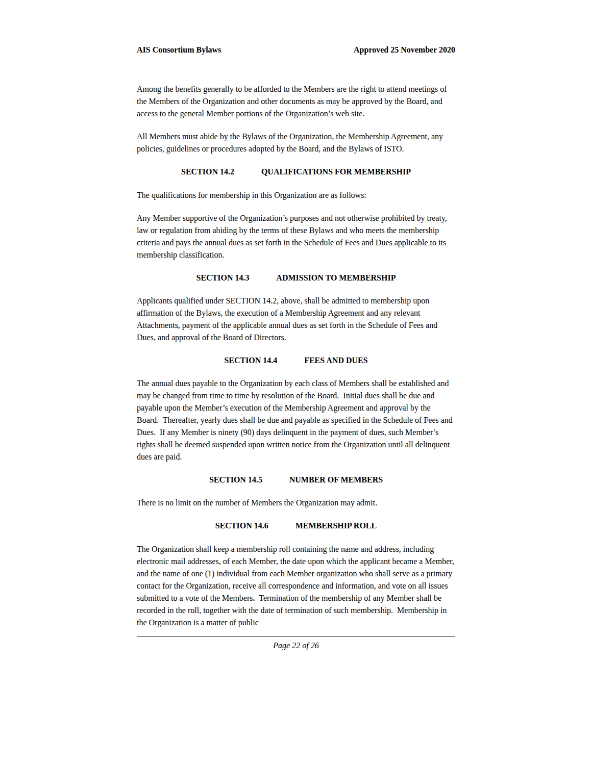AIS Consortium Bylaws
Approved 25 November 2020
Among the benefits generally to be afforded to the Members are the right to attend meetings of the Members of the Organization and other documents as may be approved by the Board, and access to the general Member portions of the Organization’s web site.
All Members must abide by the Bylaws of the Organization, the Membership Agreement, any policies, guidelines or procedures adopted by the Board, and the Bylaws of ISTO.
SECTION 14.2 QUALIFICATIONS FOR MEMBERSHIP
The qualifications for membership in this Organization are as follows:
Any Member supportive of the Organization’s purposes and not otherwise prohibited by treaty, law or regulation from abiding by the terms of these Bylaws and who meets the membership criteria and pays the annual dues as set forth in the Schedule of Fees and Dues applicable to its membership classification.
SECTION 14.3 ADMISSION TO MEMBERSHIP
Applicants qualified under SECTION 14.2, above, shall be admitted to membership upon affirmation of the Bylaws, the execution of a Membership Agreement and any relevant Attachments, payment of the applicable annual dues as set forth in the Schedule of Fees and Dues, and approval of the Board of Directors.
SECTION 14.4 FEES AND DUES
The annual dues payable to the Organization by each class of Members shall be established and may be changed from time to time by resolution of the Board. Initial dues shall be due and payable upon the Member’s execution of the Membership Agreement and approval by the Board. Thereafter, yearly dues shall be due and payable as specified in the Schedule of Fees and Dues. If any Member is ninety (90) days delinquent in the payment of dues, such Member’s rights shall be deemed suspended upon written notice from the Organization until all delinquent dues are paid.
SECTION 14.5 NUMBER OF MEMBERS
There is no limit on the number of Members the Organization may admit.
SECTION 14.6 MEMBERSHIP ROLL
The Organization shall keep a membership roll containing the name and address, including electronic mail addresses, of each Member, the date upon which the applicant became a Member, and the name of one (1) individual from each Member organization who shall serve as a primary contact for the Organization, receive all correspondence and information, and vote on all issues submitted to a vote of the Members. Termination of the membership of any Member shall be recorded in the roll, together with the date of termination of such membership. Membership in the Organization is a matter of public
Page 22 of 26